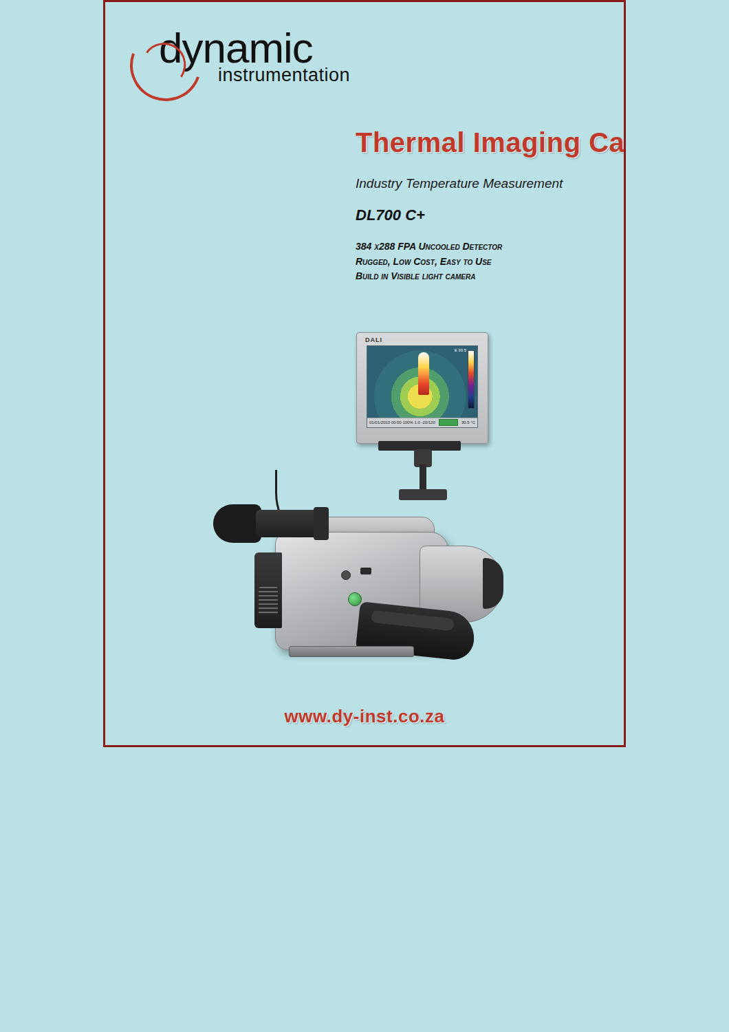dynamic
instrumentation
Thermal Imaging Camera
Industry Temperature Measurement
DL700 C+
384 x288 FPA Uncooled Detector
Rugged, Low Cost, Easy to Use
Build in Visible light camera
DALI
E 30.5
01/01/2010 00:00 100% 1.0 -20/120 30.5 °C
www.dy-inst.co.za